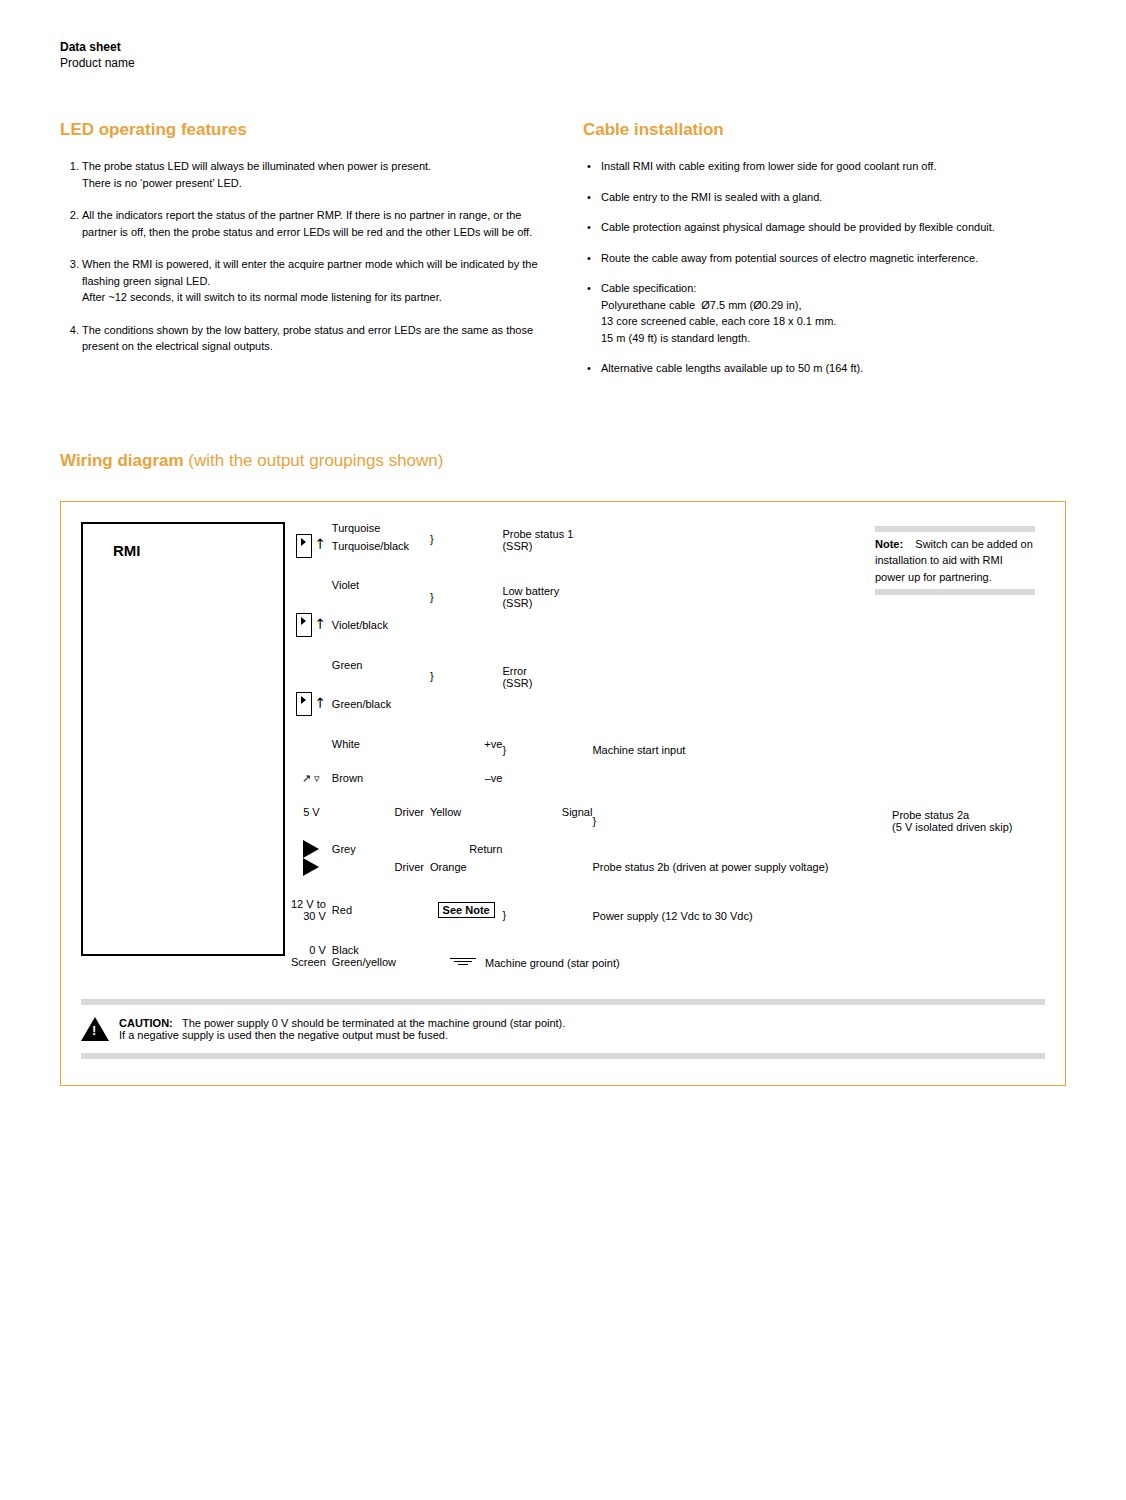Data sheet
Product name
LED operating features
The probe status LED will always be illuminated when power is present.
There is no ‘power present’ LED.
All the indicators report the status of the partner RMP. If there is no partner in range, or the partner is off, then the probe status and error LEDs will be red and the other LEDs will be off.
When the RMI is powered, it will enter the acquire partner mode which will be indicated by the flashing green signal LED.
After ~12 seconds, it will switch to its normal mode listening for its partner.
The conditions shown by the low battery, probe status and error LEDs are the same as those present on the electrical signal outputs.
Cable installation
Install RMI with cable exiting from lower side for good coolant run off.
Cable entry to the RMI is sealed with a gland.
Cable protection against physical damage should be provided by flexible conduit.
Route the cable away from potential sources of electro magnetic interference.
Cable specification:
Polyurethane cable Ø7.5 mm (Ø0.29 in),
13 core screened cable, each core 18 x 0.1 mm.
15 m (49 ft) is standard length.
Alternative cable lengths available up to 50 m (164 ft).
Wiring diagram (with the output groupings shown)
Note: Switch can be added on installation to aid with RMI power up for partnering.
| RMI | | Turquoise | } | Probe status 1 (SSR) |
| ↗ | Turquoise/black |
| | Violet | } | Low battery (SSR) |
| ↗ | Violet/black |
| | Green | } | Error (SSR) |
| ↗ | Green/black |
| | White | +ve | } | Machine start input |
| ↗ ▿ | Brown | –ve |
| 5 V | Driver | Yellow | Signal | } | Probe status 2a (5 V isolated driven skip) |
| | Grey | Return |
| | Driver | Orange | | Probe status 2b (driven at power supply voltage) |
| 12 V to 30 V | Red | See Note | } | Power supply (12 Vdc to 30 Vdc) |
| 0 V | Black | |
| | Screen | Green/yellow | Machine ground (star point) |
CAUTION: The power supply 0 V should be terminated at the machine ground (star point).
If a negative supply is used then the negative output must be fused.